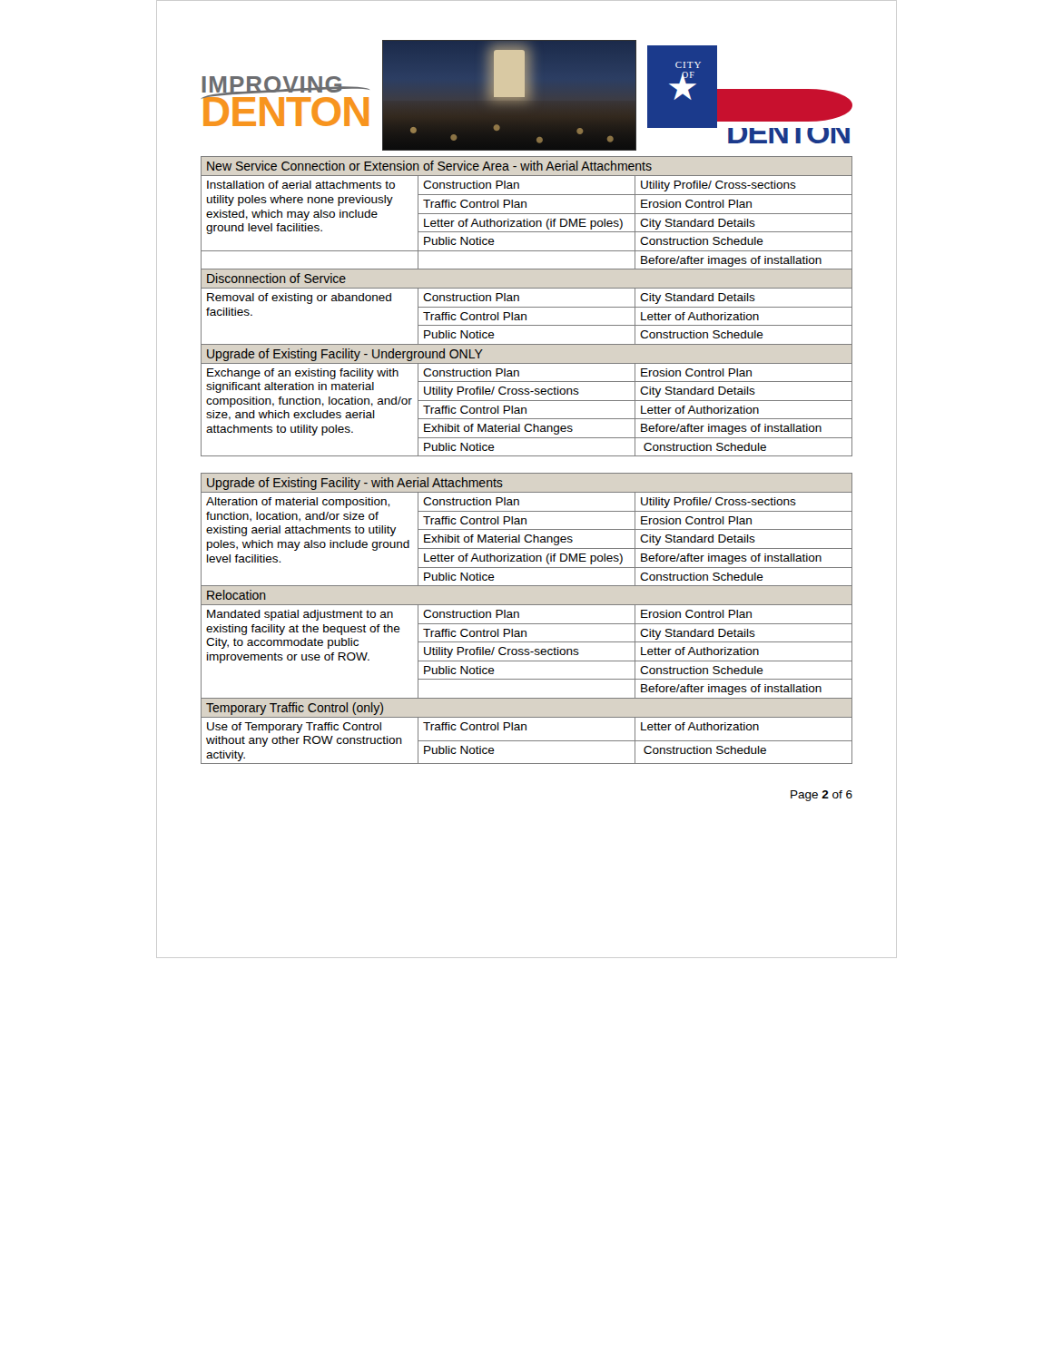IMPROVING
DENTON
★
CITYOF
DENTON
| New Service Connection or Extension of Service Area - with Aerial Attachments |
| Installation of aerial attachments to utility poles where none previously existed, which may also include ground level facilities. | Construction Plan | Utility Profile/ Cross-sections |
| Traffic Control Plan | Erosion Control Plan |
| Letter of Authorization (if DME poles) | City Standard Details |
| Public Notice | Construction Schedule |
| | | Before/after images of installation |
| Disconnection of Service |
| Removal of existing or abandoned facilities. | Construction Plan | City Standard Details |
| Traffic Control Plan | Letter of Authorization |
| Public Notice | Construction Schedule |
| Upgrade of Existing Facility - Underground ONLY |
| Exchange of an existing facility with significant alteration in material composition, function, location, and/or size, and which excludes aerial attachments to utility poles. | Construction Plan | Erosion Control Plan |
| Utility Profile/ Cross-sections | City Standard Details |
| Traffic Control Plan | Letter of Authorization |
| Exhibit of Material Changes | Before/after images of installation |
| Public Notice | Construction Schedule |
| Upgrade of Existing Facility - with Aerial Attachments |
| Alteration of material composition, function, location, and/or size of existing aerial attachments to utility poles, which may also include ground level facilities. | Construction Plan | Utility Profile/ Cross-sections |
| Traffic Control Plan | Erosion Control Plan |
| Exhibit of Material Changes | City Standard Details |
| Letter of Authorization (if DME poles) | Before/after images of installation |
| Public Notice | Construction Schedule |
| Relocation |
| Mandated spatial adjustment to an existing facility at the bequest of the City, to accommodate public improvements or use of ROW. | Construction Plan | Erosion Control Plan |
| Traffic Control Plan | City Standard Details |
| Utility Profile/ Cross-sections | Letter of Authorization |
| Public Notice | Construction Schedule |
| | Before/after images of installation |
| Temporary Traffic Control (only) |
| Use of Temporary Traffic Control without any other ROW construction activity. | Traffic Control Plan | Letter of Authorization |
| Public Notice | Construction Schedule |
Page 2 of 6